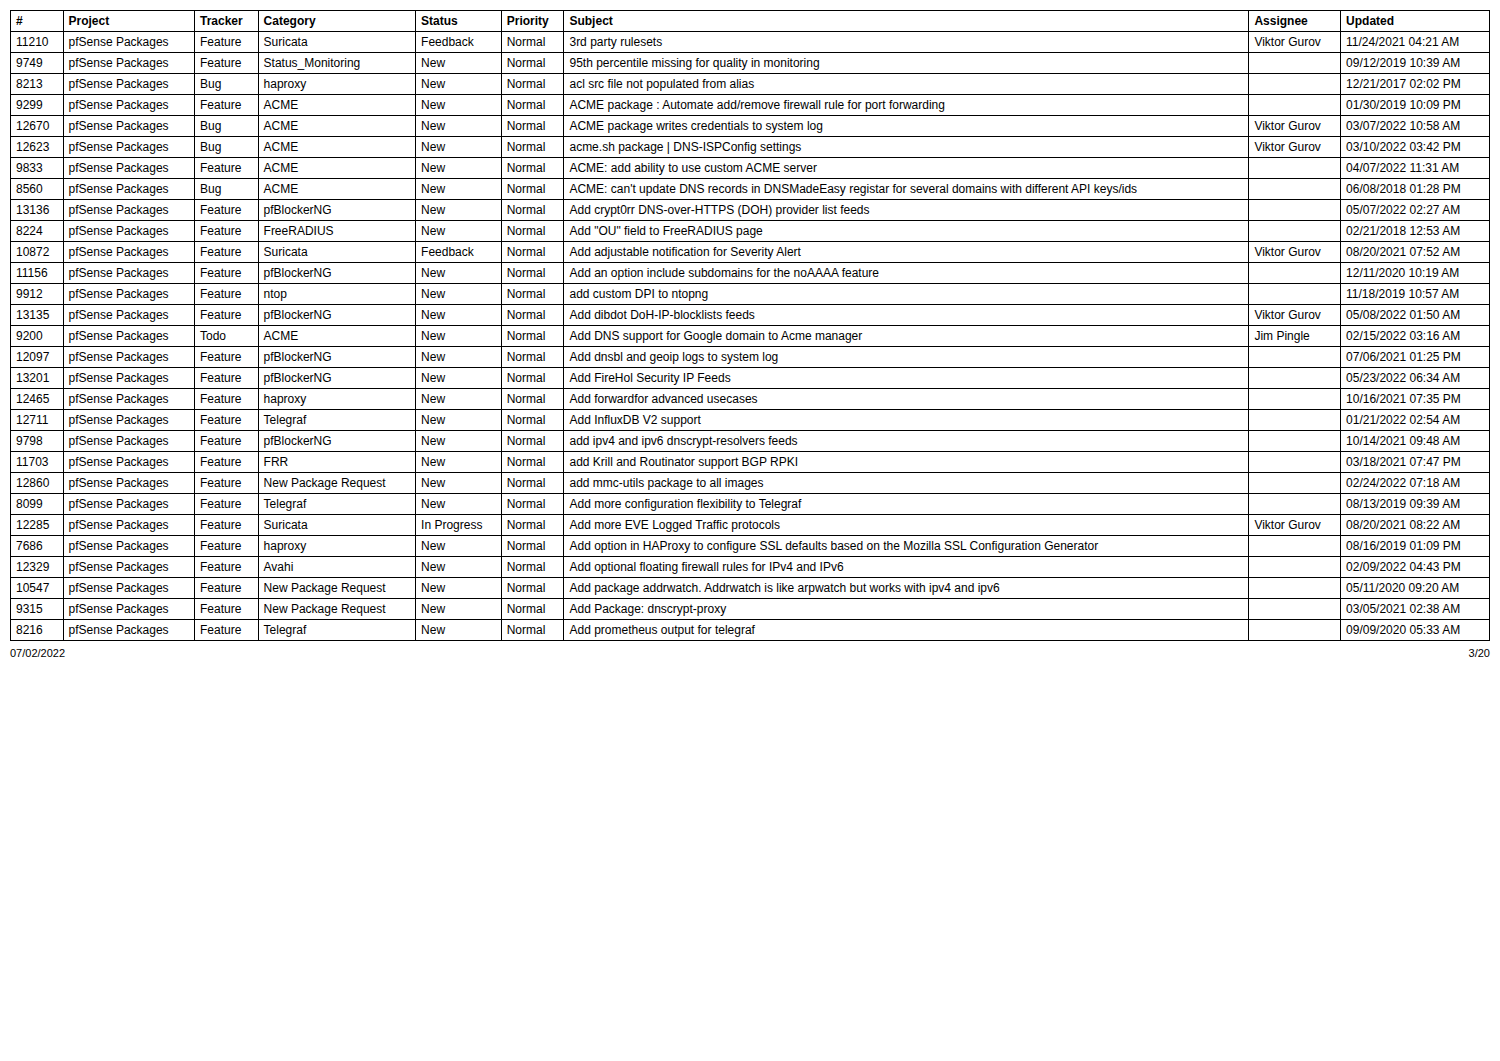| # | Project | Tracker | Category | Status | Priority | Subject | Assignee | Updated |
| --- | --- | --- | --- | --- | --- | --- | --- | --- |
| 11210 | pfSense Packages | Feature | Suricata | Feedback | Normal | 3rd party rulesets | Viktor Gurov | 11/24/2021 04:21 AM |
| 9749 | pfSense Packages | Feature | Status_Monitoring | New | Normal | 95th percentile missing for quality in monitoring | | 09/12/2019 10:39 AM |
| 8213 | pfSense Packages | Bug | haproxy | New | Normal | acl src file not populated from alias | | 12/21/2017 02:02 PM |
| 9299 | pfSense Packages | Feature | ACME | New | Normal | ACME package : Automate add/remove firewall rule for port forwarding | | 01/30/2019 10:09 PM |
| 12670 | pfSense Packages | Bug | ACME | New | Normal | ACME package writes credentials to system log | Viktor Gurov | 03/07/2022 10:58 AM |
| 12623 | pfSense Packages | Bug | ACME | New | Normal | acme.sh package / DNS-ISPConfig settings | Viktor Gurov | 03/10/2022 03:42 PM |
| 9833 | pfSense Packages | Feature | ACME | New | Normal | ACME: add ability to use custom ACME server | | 04/07/2022 11:31 AM |
| 8560 | pfSense Packages | Bug | ACME | New | Normal | ACME: can't update DNS records in DNSMadeEasy registar for several domains with different API keys/ids | | 06/08/2018 01:28 PM |
| 13136 | pfSense Packages | Feature | pfBlockerNG | New | Normal | Add crypt0rr DNS-over-HTTPS (DOH) provider list feeds | | 05/07/2022 02:27 AM |
| 8224 | pfSense Packages | Feature | FreeRADIUS | New | Normal | Add "OU" field to FreeRADIUS page | | 02/21/2018 12:53 AM |
| 10872 | pfSense Packages | Feature | Suricata | Feedback | Normal | Add adjustable notification for Severity Alert | Viktor Gurov | 08/20/2021 07:52 AM |
| 11156 | pfSense Packages | Feature | pfBlockerNG | New | Normal | Add an option include subdomains for the noAAAA feature | | 12/11/2020 10:19 AM |
| 9912 | pfSense Packages | Feature | ntop | New | Normal | add custom DPI to ntopng | | 11/18/2019 10:57 AM |
| 13135 | pfSense Packages | Feature | pfBlockerNG | New | Normal | Add dibdot DoH-IP-blocklists feeds | Viktor Gurov | 05/08/2022 01:50 AM |
| 9200 | pfSense Packages | Todo | ACME | New | Normal | Add DNS support for Google domain to Acme manager | Jim Pingle | 02/15/2022 03:16 AM |
| 12097 | pfSense Packages | Feature | pfBlockerNG | New | Normal | Add dnsbl and geoip logs to system log | | 07/06/2021 01:25 PM |
| 13201 | pfSense Packages | Feature | pfBlockerNG | New | Normal | Add FireHol Security IP Feeds | | 05/23/2022 06:34 AM |
| 12465 | pfSense Packages | Feature | haproxy | New | Normal | Add forwardfor advanced usecases | | 10/16/2021 07:35 PM |
| 12711 | pfSense Packages | Feature | Telegraf | New | Normal | Add InfluxDB V2 support | | 01/21/2022 02:54 AM |
| 9798 | pfSense Packages | Feature | pfBlockerNG | New | Normal | add ipv4 and ipv6 dnscrypt-resolvers feeds | | 10/14/2021 09:48 AM |
| 11703 | pfSense Packages | Feature | FRR | New | Normal | add Krill and Routinator support BGP RPKI | | 03/18/2021 07:47 PM |
| 12860 | pfSense Packages | Feature | New Package Request | New | Normal | add mmc-utils package to all images | | 02/24/2022 07:18 AM |
| 8099 | pfSense Packages | Feature | Telegraf | New | Normal | Add more configuration flexibility to Telegraf | | 08/13/2019 09:39 AM |
| 12285 | pfSense Packages | Feature | Suricata | In Progress | Normal | Add more EVE Logged Traffic protocols | Viktor Gurov | 08/20/2021 08:22 AM |
| 7686 | pfSense Packages | Feature | haproxy | New | Normal | Add option in HAProxy to configure SSL defaults based on the Mozilla SSL Configuration Generator | | 08/16/2019 01:09 PM |
| 12329 | pfSense Packages | Feature | Avahi | New | Normal | Add optional floating firewall rules for IPv4 and IPv6 | | 02/09/2022 04:43 PM |
| 10547 | pfSense Packages | Feature | New Package Request | New | Normal | Add package addrwatch. Addrwatch is like arpwatch but works with ipv4 and ipv6 | | 05/11/2020 09:20 AM |
| 9315 | pfSense Packages | Feature | New Package Request | New | Normal | Add Package: dnscrypt-proxy | | 03/05/2021 02:38 AM |
| 8216 | pfSense Packages | Feature | Telegraf | New | Normal | Add prometheus output for telegraf | | 09/09/2020 05:33 AM |
07/02/2022 3/20